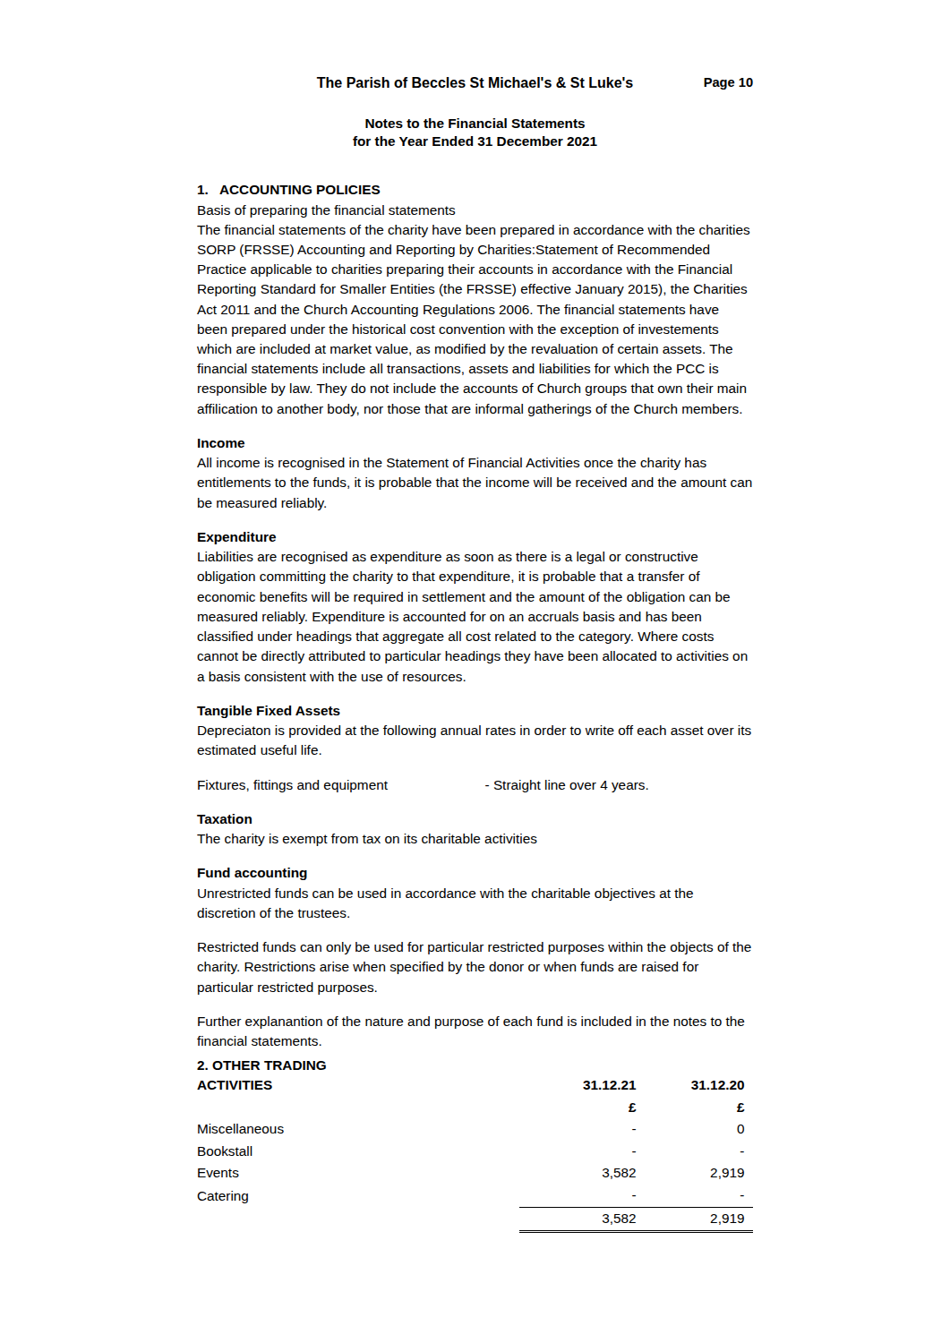Page 10
The Parish of Beccles St Michael's & St Luke's
Notes to the Financial Statements
for the Year Ended 31 December 2021
1. ACCOUNTING POLICIES
Basis of preparing the financial statements
The financial statements of the charity have been prepared in accordance with the charities SORP (FRSSE) Accounting and Reporting by Charities:Statement of Recommended Practice applicable to charities preparing their accounts in accordance with the Financial Reporting Standard for Smaller Entities (the FRSSE) effective January 2015), the Charities Act 2011 and the Church Accounting Regulations 2006. The financial statements have been prepared under the historical cost convention with the exception of investements which are included at market value, as modified by the revaluation of certain assets. The financial statements include all transactions, assets and liabilities for which the PCC is responsible by law. They do not include the accounts of Church groups that own their main affilication to another body, nor those that are informal gatherings of the Church members.
Income
All income is recognised in the Statement of Financial Activities once the charity has entitlements to the funds, it is probable that the income will be received and the amount can be measured reliably.
Expenditure
Liabilities are recognised as expenditure as soon as there is a legal or constructive obligation committing the charity to that expenditure, it is probable that a transfer of economic benefits will be required in settlement and the amount of the obligation can be measured reliably. Expenditure is accounted for on an accruals basis and has been classified under headings that aggregate all cost related to the category. Where costs cannot be directly attributed to particular headings they have been allocated to activities on a basis consistent with the use of resources.
Tangible Fixed Assets
Depreciaton is provided at the following annual rates in order to write off each asset over its estimated useful life.
Fixtures, fittings and equipment- Straight line over 4 years.
Taxation
The charity is exempt from tax on its charitable activities
Fund accounting
Unrestricted funds can be used in accordance with the charitable objectives at the discretion of the trustees.
Restricted funds can only be used for particular restricted purposes within the objects of the charity. Restrictions arise when specified by the donor or when funds are raised for particular restricted purposes.
Further explanantion of the nature and purpose of each fund is included in the notes to the financial statements.
| 2. OTHER TRADING ACTIVITIES | 31.12.21 | 31.12.20 |
| | £ | £ |
| Miscellaneous | - | 0 |
| Bookstall | - | - |
| Events | 3,582 | 2,919 |
| Catering | - | - |
| | 3,582 | 2,919 |